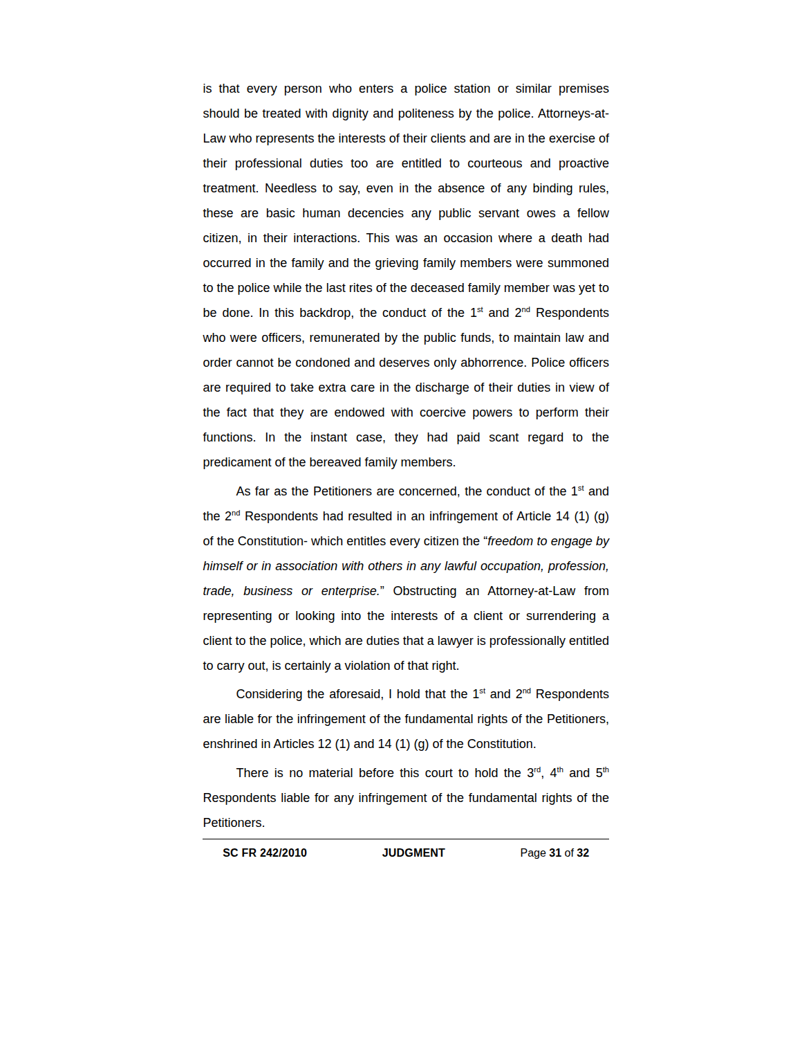is that every person who enters a police station or similar premises should be treated with dignity and politeness by the police. Attorneys-at-Law who represents the interests of their clients and are in the exercise of their professional duties too are entitled to courteous and proactive treatment. Needless to say, even in the absence of any binding rules, these are basic human decencies any public servant owes a fellow citizen, in their interactions. This was an occasion where a death had occurred in the family and the grieving family members were summoned to the police while the last rites of the deceased family member was yet to be done. In this backdrop, the conduct of the 1st and 2nd Respondents who were officers, remunerated by the public funds, to maintain law and order cannot be condoned and deserves only abhorrence. Police officers are required to take extra care in the discharge of their duties in view of the fact that they are endowed with coercive powers to perform their functions. In the instant case, they had paid scant regard to the predicament of the bereaved family members.
As far as the Petitioners are concerned, the conduct of the 1st and the 2nd Respondents had resulted in an infringement of Article 14 (1) (g) of the Constitution- which entitles every citizen the “freedom to engage by himself or in association with others in any lawful occupation, profession, trade, business or enterprise.” Obstructing an Attorney-at-Law from representing or looking into the interests of a client or surrendering a client to the police, which are duties that a lawyer is professionally entitled to carry out, is certainly a violation of that right.
Considering the aforesaid, I hold that the 1st and 2nd Respondents are liable for the infringement of the fundamental rights of the Petitioners, enshrined in Articles 12 (1) and 14 (1) (g) of the Constitution.
There is no material before this court to hold the 3rd, 4th and 5th Respondents liable for any infringement of the fundamental rights of the Petitioners.
SC FR 242/2010
JUDGMENT
Page 31 of 32